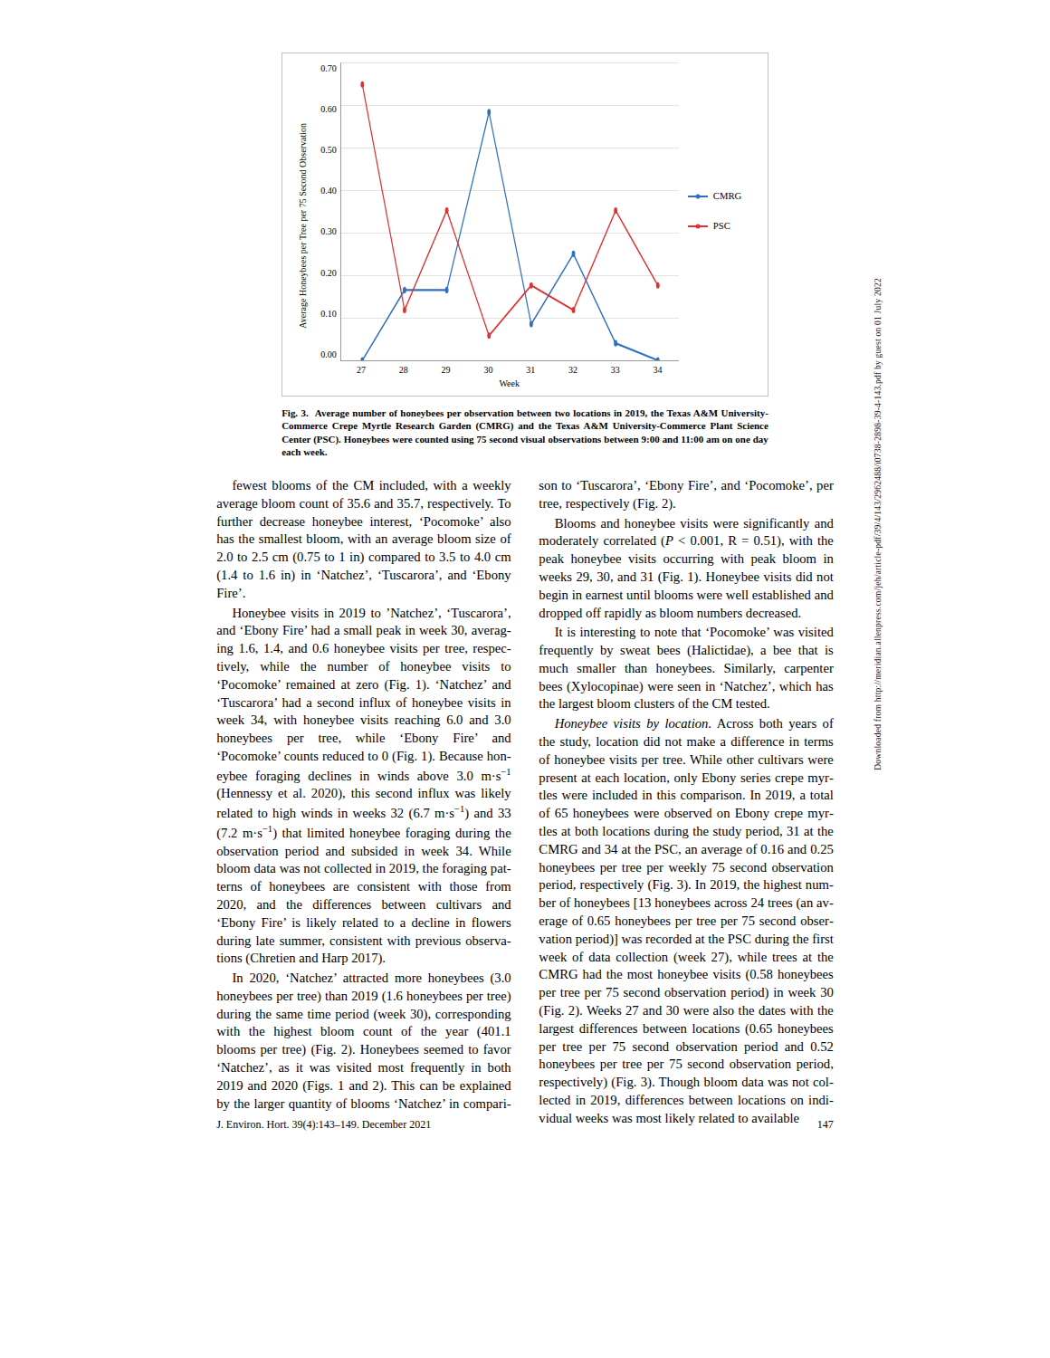Downloaded from http://meridian.allenpress.com/jeh/article-pdf/39/4/143/2962488/i0738-2898-39-4-143.pdf by guest on 01 July 2022
Average Honeybees per Tree per 75 Second Observation
0.70 0.60 0.50 0.40 0.30 0.20 0.10 0.00
CMRG
PSC
2728293031323334
Week
Fig. 3. Average number of honeybees per observation between two locations in 2019, the Texas A&M University-Commerce Crepe Myrtle Research Garden (CMRG) and the Texas A&M University-Commerce Plant Science Center (PSC). Honeybees were counted using 75 second visual observations between 9:00 and 11:00 am on one day each week.
fewest blooms of the CM included, with a weekly average bloom count of 35.6 and 35.7, respectively. To further decrease honeybee interest, ‘Pocomoke’ also has the smallest bloom, with an average bloom size of 2.0 to 2.5 cm (0.75 to 1 in) compared to 3.5 to 4.0 cm (1.4 to 1.6 in) in ‘Natchez’, ‘Tuscarora’, and ‘Ebony Fire’.
Honeybee visits in 2019 to ’Natchez’, ‘Tuscarora’, and ‘Ebony Fire’ had a small peak in week 30, averaging 1.6, 1.4, and 0.6 honeybee visits per tree, respectively, while the number of honeybee visits to ‘Pocomoke’ remained at zero (Fig. 1). ‘Natchez’ and ‘Tuscarora’ had a second influx of honeybee visits in week 34, with honeybee visits reaching 6.0 and 3.0 honeybees per tree, while ‘Ebony Fire’ and ‘Pocomoke’ counts reduced to 0 (Fig. 1). Because honeybee foraging declines in winds above 3.0 m·s−1 (Hennessy et al. 2020), this second influx was likely related to high winds in weeks 32 (6.7 m·s−1) and 33 (7.2 m·s−1) that limited honeybee foraging during the observation period and subsided in week 34. While bloom data was not collected in 2019, the foraging patterns of honeybees are consistent with those from 2020, and the differences between cultivars and ‘Ebony Fire’ is likely related to a decline in flowers during late summer, consistent with previous observations (Chretien and Harp 2017).
In 2020, ‘Natchez’ attracted more honeybees (3.0 honeybees per tree) than 2019 (1.6 honeybees per tree) during the same time period (week 30), corresponding with the highest bloom count of the year (401.1 blooms per tree) (Fig. 2). Honeybees seemed to favor ‘Natchez’, as it was visited most frequently in both 2019 and 2020 (Figs. 1 and 2). This can be explained by the larger quantity of blooms ‘Natchez’ in comparison to ‘Tuscarora’, ‘Ebony Fire’, and ‘Pocomoke’, per tree, respectively (Fig. 2).
Blooms and honeybee visits were significantly and moderately correlated (P < 0.001, R = 0.51), with the peak honeybee visits occurring with peak bloom in weeks 29, 30, and 31 (Fig. 1). Honeybee visits did not begin in earnest until blooms were well established and dropped off rapidly as bloom numbers decreased.
It is interesting to note that ‘Pocomoke’ was visited frequently by sweat bees (Halictidae), a bee that is much smaller than honeybees. Similarly, carpenter bees (Xylocopinae) were seen in ‘Natchez’, which has the largest bloom clusters of the CM tested.
Honeybee visits by location. Across both years of the study, location did not make a difference in terms of honeybee visits per tree. While other cultivars were present at each location, only Ebony series crepe myrtles were included in this comparison. In 2019, a total of 65 honeybees were observed on Ebony crepe myrtles at both locations during the study period, 31 at the CMRG and 34 at the PSC, an average of 0.16 and 0.25 honeybees per tree per weekly 75 second observation period, respectively (Fig. 3). In 2019, the highest number of honeybees [13 honeybees across 24 trees (an average of 0.65 honeybees per tree per 75 second observation period)] was recorded at the PSC during the first week of data collection (week 27), while trees at the CMRG had the most honeybee visits (0.58 honeybees per tree per 75 second observation period) in week 30 (Fig. 2). Weeks 27 and 30 were also the dates with the largest differences between locations (0.65 honeybees per tree per 75 second observation period and 0.52 honeybees per tree per 75 second observation period, respectively) (Fig. 3). Though bloom data was not collected in 2019, differences between locations on individual weeks was most likely related to available
J. Environ. Hort. 39(4):143–149. December 2021
147